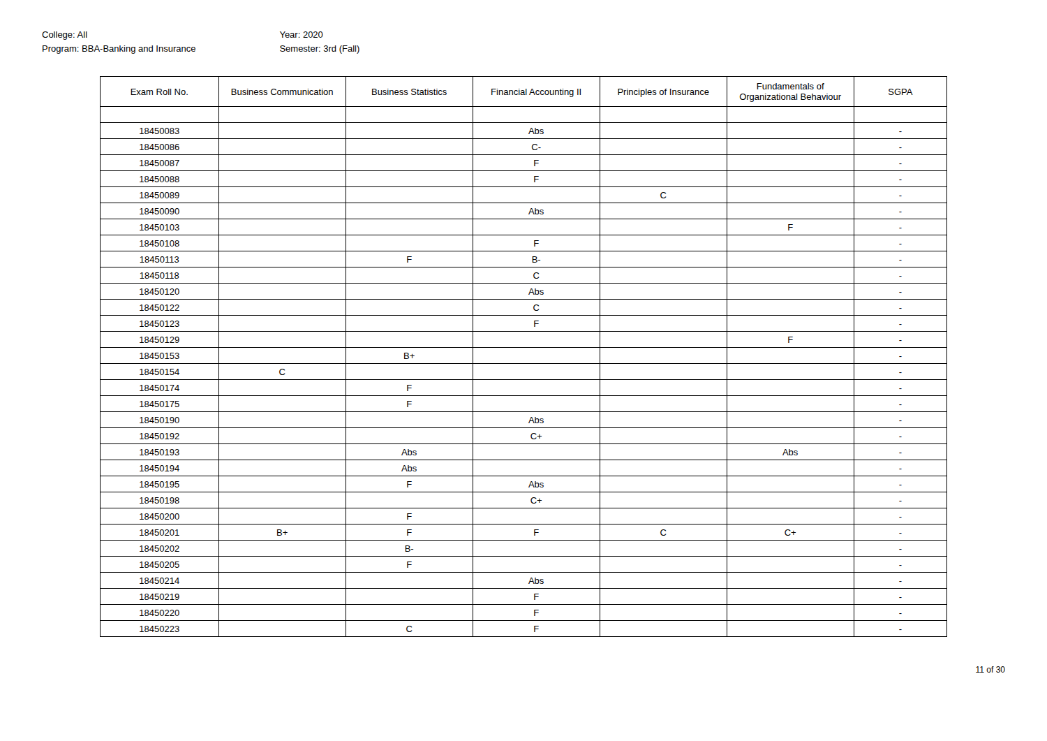College: All
Program: BBA-Banking and Insurance
Year: 2020
Semester: 3rd (Fall)
| Exam Roll No. | Business Communication | Business Statistics | Financial Accounting II | Principles of Insurance | Fundamentals of Organizational Behaviour | SGPA |
| --- | --- | --- | --- | --- | --- | --- |
| 18450083 | | | Abs | | | - |
| 18450086 | | | C- | | | - |
| 18450087 | | | F | | | - |
| 18450088 | | | F | | | - |
| 18450089 | | | | C | | - |
| 18450090 | | | Abs | | | - |
| 18450103 | | | | | F | - |
| 18450108 | | | F | | | - |
| 18450113 | | F | B- | | | - |
| 18450118 | | | C | | | - |
| 18450120 | | | Abs | | | - |
| 18450122 | | | C | | | - |
| 18450123 | | | F | | | - |
| 18450129 | | | | | F | - |
| 18450153 | | B+ | | | | - |
| 18450154 | C | | | | | - |
| 18450174 | | F | | | | - |
| 18450175 | | F | | | | - |
| 18450190 | | | Abs | | | - |
| 18450192 | | | C+ | | | - |
| 18450193 | | Abs | | | Abs | - |
| 18450194 | | Abs | | | | - |
| 18450195 | | F | Abs | | | - |
| 18450198 | | | C+ | | | - |
| 18450200 | | F | | | | - |
| 18450201 | B+ | F | F | C | C+ | - |
| 18450202 | | B- | | | | - |
| 18450205 | | F | | | | - |
| 18450214 | | | Abs | | | - |
| 18450219 | | | F | | | - |
| 18450220 | | | F | | | - |
| 18450223 | | C | F | | | - |
11 of 30